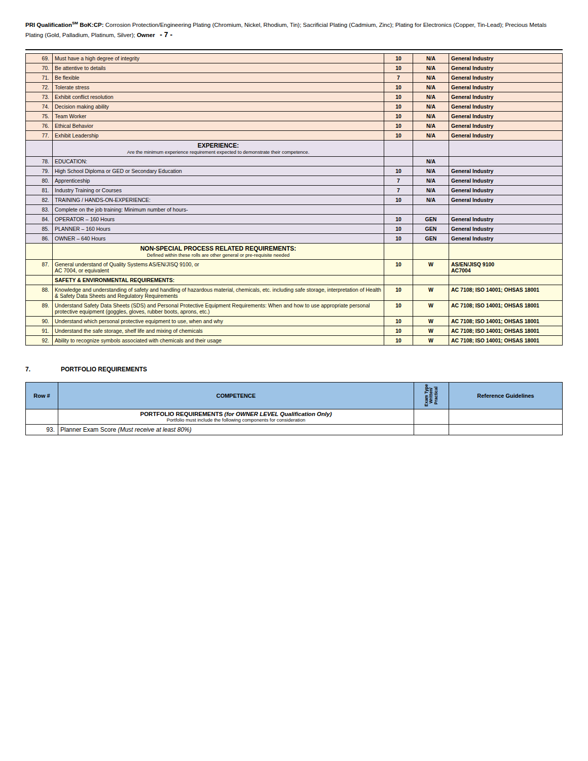PRI QualificationSM BoK:CP: Corrosion Protection/Engineering Plating (Chromium, Nickel, Rhodium, Tin); Sacrificial Plating (Cadmium, Zinc); Plating for Electronics (Copper, Tin-Lead); Precious Metals Plating (Gold, Palladium, Platinum, Silver); Owner - 7 -
| 69. | Must have a high degree of integrity | 10 | N/A | General Industry |
| 70. | Be attentive to details | 10 | N/A | General Industry |
| 71. | Be flexible | 7 | N/A | General Industry |
| 72. | Tolerate stress | 10 | N/A | General Industry |
| 73. | Exhibit conflict resolution | 10 | N/A | General Industry |
| 74. | Decision making ability | 10 | N/A | General Industry |
| 75. | Team Worker | 10 | N/A | General Industry |
| 76. | Ethical Behavior | 10 | N/A | General Industry |
| 77. | Exhibit Leadership | 10 | N/A | General Industry |
| | EXPERIENCE: Are the minimum experience requirement expected to demonstrate their competence. | | | |
| 78. | EDUCATION: | | N/A | |
| 79. | High School Diploma or GED or Secondary Education | 10 | N/A | General Industry |
| 80. | Apprenticeship | 7 | N/A | General Industry |
| 81. | Industry Training or Courses | 7 | N/A | General Industry |
| 82. | TRAINING / HANDS-ON-EXPERIENCE: | 10 | N/A | General Industry |
| 83. | Complete on the job training: Minimum number of hours- | | | |
| 84. | OPERATOR – 160 Hours | 10 | GEN | General Industry |
| 85. | PLANNER – 160 Hours | 10 | GEN | General Industry |
| 86. | OWNER – 640 Hours | 10 | GEN | General Industry |
| | NON-SPECIAL PROCESS RELATED REQUIREMENTS: Defined within these rolls are other general or pre-requisite needed | | | |
| 87. | General understand of Quality Systems AS/EN/JISQ 9100, or AC 7004, or equivalent | 10 | W | AS/EN/JISQ 9100 AC7004 |
| | SAFETY & ENVIRONMENTAL REQUIREMENTS: | | | |
| 88. | Knowledge and understanding of safety and handling of hazardous material, chemicals, etc. including safe storage, interpretation of Health & Safety Data Sheets and Regulatory Requirements | 10 | W | AC 7108; ISO 14001; OHSAS 18001 |
| 89. | Understand Safety Data Sheets (SDS) and Personal Protective Equipment Requirements: When and how to use appropriate personal protective equipment (goggles, gloves, rubber boots, aprons, etc.) | 10 | W | AC 7108; ISO 14001; OHSAS 18001 |
| 90. | Understand which personal protective equipment to use, when and why | 10 | W | AC 7108; ISO 14001; OHSAS 18001 |
| 91. | Understand the safe storage, shelf life and mixing of chemicals | 10 | W | AC 7108; ISO 14001; OHSAS 18001 |
| 92. | Ability to recognize symbols associated with chemicals and their usage | 10 | W | AC 7108; ISO 14001; OHSAS 18001 |
7. PORTFOLIO REQUIREMENTS
| Row # | COMPETENCE | Exam Type Written/ Practical | Reference Guidelines |
| --- | --- | --- | --- |
| | PORTFOLIO REQUIREMENTS (for OWNER LEVEL Qualification Only) Portfolio must include the following components for consideration | | |
| 93. | Planner Exam Score (Must receive at least 80%) | | |